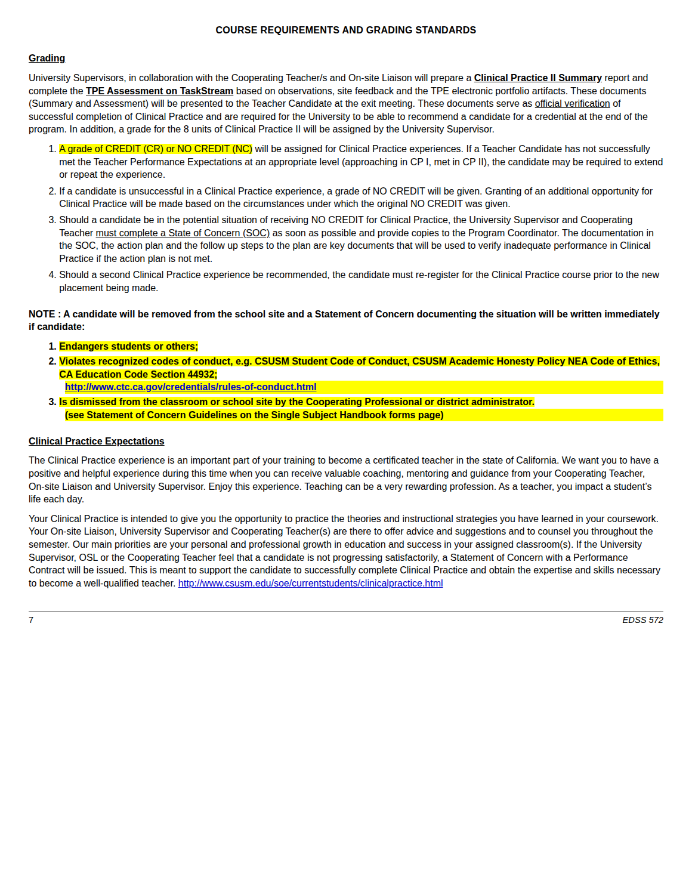COURSE REQUIREMENTS AND GRADING STANDARDS
Grading
University Supervisors, in collaboration with the Cooperating Teacher/s and On-site Liaison will prepare a Clinical Practice II Summary report and complete the TPE Assessment on TaskStream based on observations, site feedback and the TPE electronic portfolio artifacts. These documents (Summary and Assessment) will be presented to the Teacher Candidate at the exit meeting. These documents serve as official verification of successful completion of Clinical Practice and are required for the University to be able to recommend a candidate for a credential at the end of the program. In addition, a grade for the 8 units of Clinical Practice II will be assigned by the University Supervisor.
A grade of CREDIT (CR) or NO CREDIT (NC) will be assigned for Clinical Practice experiences. If a Teacher Candidate has not successfully met the Teacher Performance Expectations at an appropriate level (approaching in CP I, met in CP II), the candidate may be required to extend or repeat the experience.
If a candidate is unsuccessful in a Clinical Practice experience, a grade of NO CREDIT will be given. Granting of an additional opportunity for Clinical Practice will be made based on the circumstances under which the original NO CREDIT was given.
Should a candidate be in the potential situation of receiving NO CREDIT for Clinical Practice, the University Supervisor and Cooperating Teacher must complete a State of Concern (SOC) as soon as possible and provide copies to the Program Coordinator. The documentation in the SOC, the action plan and the follow up steps to the plan are key documents that will be used to verify inadequate performance in Clinical Practice if the action plan is not met.
Should a second Clinical Practice experience be recommended, the candidate must re-register for the Clinical Practice course prior to the new placement being made.
NOTE : A candidate will be removed from the school site and a Statement of Concern documenting the situation will be written immediately if candidate:
Endangers students or others;
Violates recognized codes of conduct, e.g. CSUSM Student Code of Conduct, CSUSM Academic Honesty Policy NEA Code of Ethics, CA Education Code Section 44932;
http://www.ctc.ca.gov/credentials/rules-of-conduct.html
Is dismissed from the classroom or school site by the Cooperating Professional or district administrator.
(see Statement of Concern Guidelines on the Single Subject Handbook forms page)
Clinical Practice Expectations
The Clinical Practice experience is an important part of your training to become a certificated teacher in the state of California. We want you to have a positive and helpful experience during this time when you can receive valuable coaching, mentoring and guidance from your Cooperating Teacher, On-site Liaison and University Supervisor. Enjoy this experience. Teaching can be a very rewarding profession. As a teacher, you impact a student’s life each day.
Your Clinical Practice is intended to give you the opportunity to practice the theories and instructional strategies you have learned in your coursework. Your On-site Liaison, University Supervisor and Cooperating Teacher(s) are there to offer advice and suggestions and to counsel you throughout the semester. Our main priorities are your personal and professional growth in education and success in your assigned classroom(s). If the University Supervisor, OSL or the Cooperating Teacher feel that a candidate is not progressing satisfactorily, a Statement of Concern with a Performance Contract will be issued. This is meant to support the candidate to successfully complete Clinical Practice and obtain the expertise and skills necessary to become a well-qualified teacher. http://www.csusm.edu/soe/currentstudents/clinicalpractice.html
7 EDSS 572